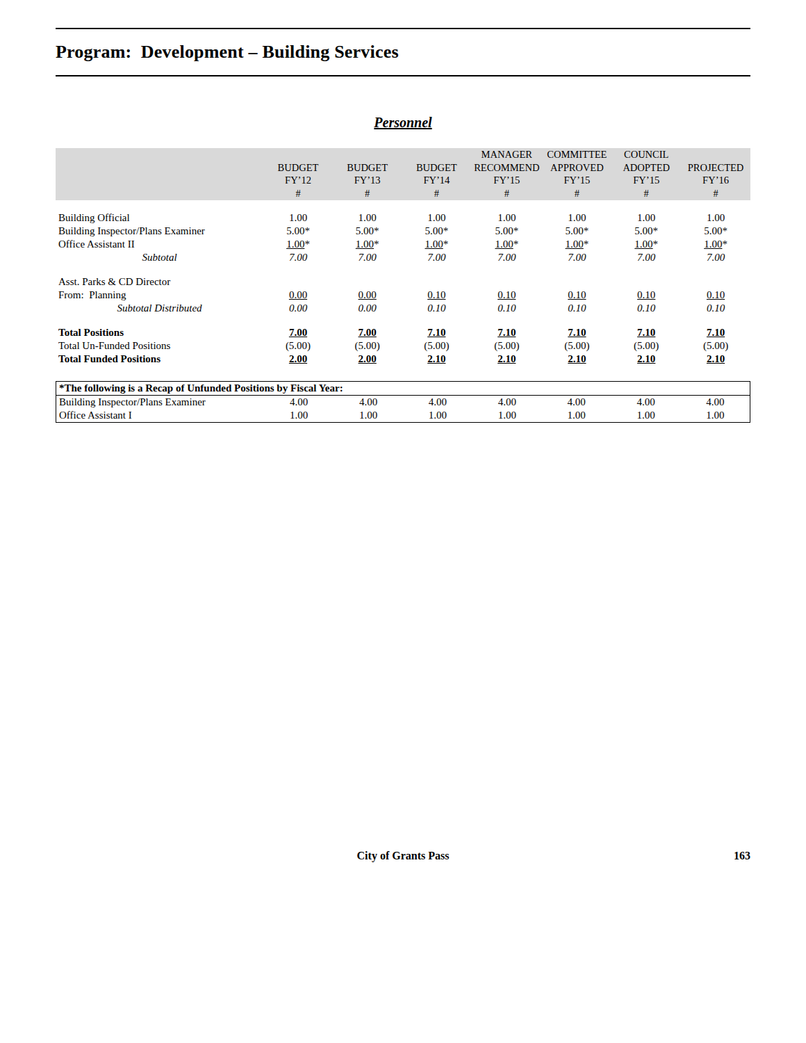Program: Development – Building Services
Personnel
| | | | | MANAGER | COMMITTEE | COUNCIL | |
| --- | --- | --- | --- | --- | --- | --- | --- |
| | BUDGET | BUDGET | BUDGET | RECOMMEND | APPROVED | ADOPTED | PROJECTED |
| | FY’12 | FY’13 | FY’14 | FY’15 | FY’15 | FY’15 | FY’16 |
| | # | # | # | # | # | # | # |
| Building Official | 1.00 | 1.00 | 1.00 | 1.00 | 1.00 | 1.00 | 1.00 |
| Building Inspector/Plans Examiner | 5.00* | 5.00* | 5.00* | 5.00* | 5.00* | 5.00* | 5.00* |
| Office Assistant II | 1.00 * | 1.00 * | 1.00 * | 1.00 * | 1.00 * | 1.00 * | 1.00 * |
| Subtotal | 7.00 | 7.00 | 7.00 | 7.00 | 7.00 | 7.00 | 7.00 |
| Asst. Parks & CD Director | | | | | | | |
| From: Planning | 0.00 | 0.00 | 0.10 | 0.10 | 0.10 | 0.10 | 0.10 |
| Subtotal Distributed | 0.00 | 0.00 | 0.10 | 0.10 | 0.10 | 0.10 | 0.10 |
| Total Positions | 7.00 | 7.00 | 7.10 | 7.10 | 7.10 | 7.10 | 7.10 |
| Total Un-Funded Positions | (5.00) | (5.00) | (5.00) | (5.00) | (5.00) | (5.00) | (5.00) |
| Total Funded Positions | 2.00 | 2.00 | 2.10 | 2.10 | 2.10 | 2.10 | 2.10 |
| *The following is a Recap of Unfunded Positions by Fiscal Year: |
| Building Inspector/Plans Examiner | 4.00 | 4.00 | 4.00 | 4.00 | 4.00 | 4.00 | 4.00 |
| Office Assistant I | 1.00 | 1.00 | 1.00 | 1.00 | 1.00 | 1.00 | 1.00 |
City of Grants Pass
163